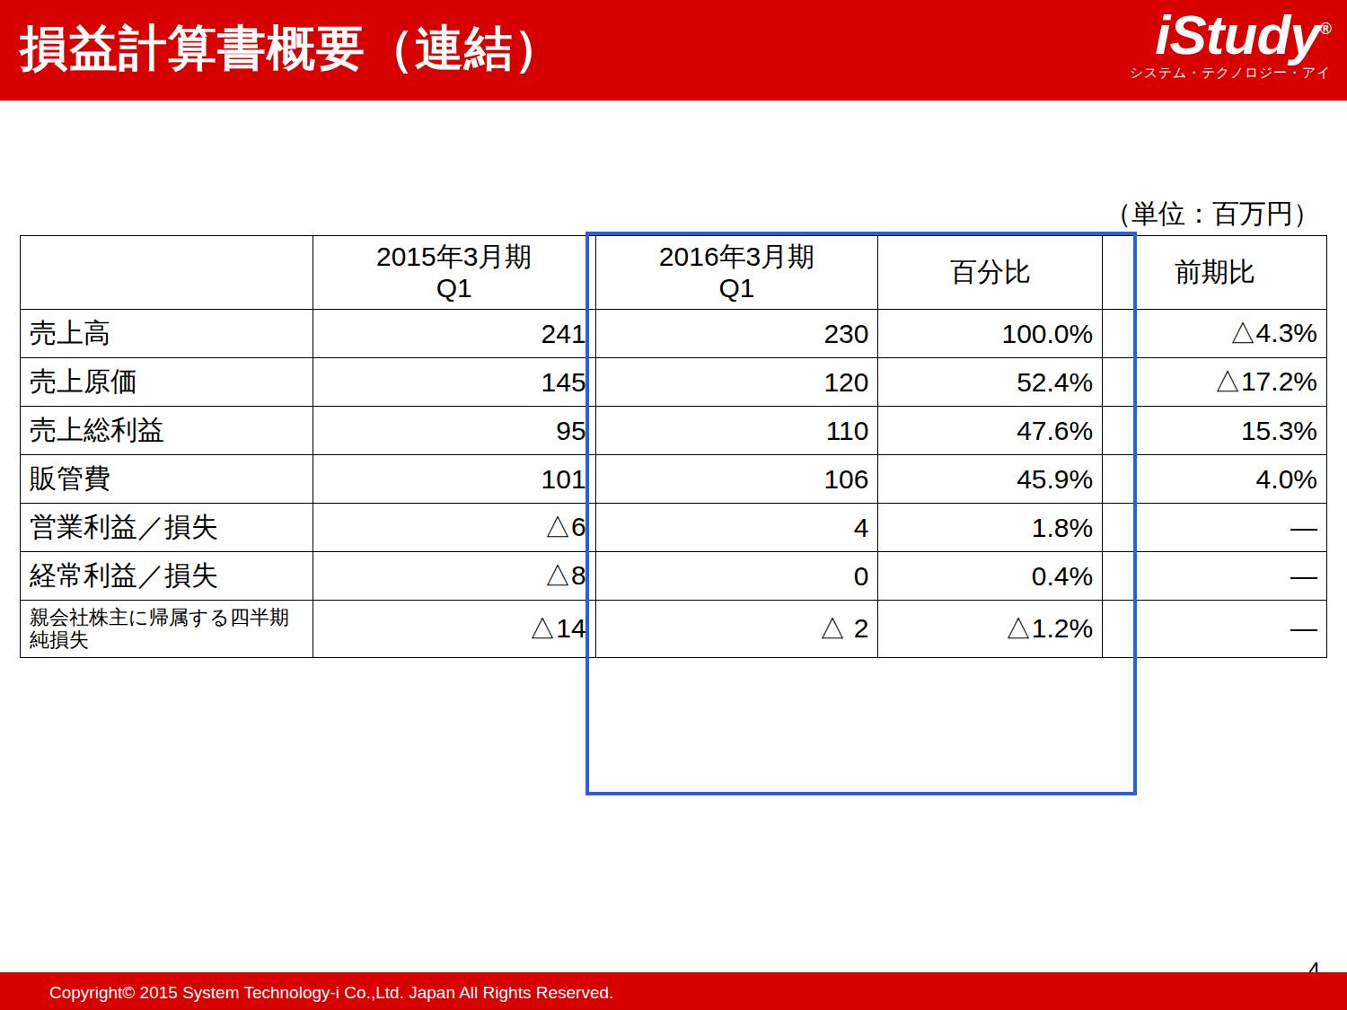損益計算書概要（連結）
iStudy®
システム・テクノロジー・アイ
（単位：百万円）
| | 2015年3月期 Q1 | 2016年3月期 Q1 | 百分比 | 前期比 |
| --- | --- | --- | --- | --- |
| 売上高 | 241 | 230 | 100.0% | △4.3% |
| 売上原価 | 145 | 120 | 52.4% | △17.2% |
| 売上総利益 | 95 | 110 | 47.6% | 15.3% |
| 販管費 | 101 | 106 | 45.9% | 4.0% |
| 営業利益／損失 | △6 | 4 | 1.8% | ― |
| 経常利益／損失 | △8 | 0 | 0.4% | ― |
| 親会社株主に帰属する四半期純損失 | △14 | △ 2 | △1.2% | ― |
4
Copyright© 2015 System Technology-i Co.,Ltd. Japan All Rights Reserved.